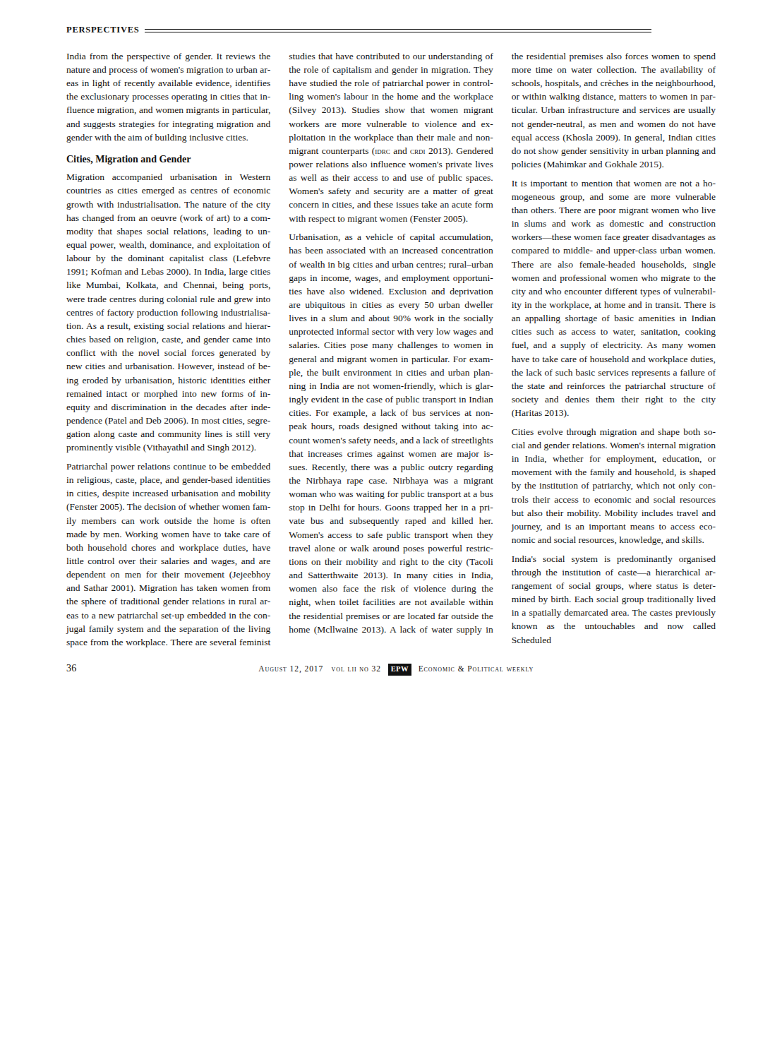PERSPECTIVES
India from the perspective of gender. It reviews the nature and process of women's migration to urban areas in light of recently available evidence, identifies the exclusionary processes operating in cities that influence migration, and women migrants in particular, and suggests strategies for integrating migration and gender with the aim of building inclusive cities.
Cities, Migration and Gender
Migration accompanied urbanisation in Western countries as cities emerged as centres of economic growth with industrialisation. The nature of the city has changed from an oeuvre (work of art) to a commodity that shapes social relations, leading to unequal power, wealth, dominance, and exploitation of labour by the dominant capitalist class (Lefebvre 1991; Kofman and Lebas 2000). In India, large cities like Mumbai, Kolkata, and Chennai, being ports, were trade centres during colonial rule and grew into centres of factory production following industrialisation. As a result, existing social relations and hierarchies based on religion, caste, and gender came into conflict with the novel social forces generated by new cities and urbanisation. However, instead of being eroded by urbanisation, historic identities either remained intact or morphed into new forms of inequity and discrimination in the decades after independence (Patel and Deb 2006). In most cities, segregation along caste and community lines is still very prominently visible (Vithayathil and Singh 2012).
Patriarchal power relations continue to be embedded in religious, caste, place, and gender-based identities in cities, despite increased urbanisation and mobility (Fenster 2005). The decision of whether women family members can work outside the home is often made by men. Working women have to take care of both household chores and workplace duties, have little control over their salaries and wages, and are dependent on men for their movement (Jejeebhoy and Sathar 2001). Migration has taken women from the sphere of traditional gender relations in rural areas to a new patriarchal set-up embedded in the conjugal family system and the separation of the living space from the workplace. There are several feminist studies that have contributed to our understanding of the role of capitalism and gender in migration. They have studied the role of patriarchal power in controlling women's labour in the home and the workplace (Silvey 2013). Studies show that women migrant workers are more vulnerable to violence and exploitation in the workplace than their male and non-migrant counterparts (idrc and crdi 2013). Gendered power relations also influence women's private lives as well as their access to and use of public spaces. Women's safety and security are a matter of great concern in cities, and these issues take an acute form with respect to migrant women (Fenster 2005).
Urbanisation, as a vehicle of capital accumulation, has been associated with an increased concentration of wealth in big cities and urban centres; rural–urban gaps in income, wages, and employment opportunities have also widened. Exclusion and deprivation are ubiquitous in cities as every 50 urban dweller lives in a slum and about 90% work in the socially unprotected informal sector with very low wages and salaries. Cities pose many challenges to women in general and migrant women in particular. For example, the built environment in cities and urban planning in India are not women-friendly, which is glaringly evident in the case of public transport in Indian cities. For example, a lack of bus services at non-peak hours, roads designed without taking into account women's safety needs, and a lack of streetlights that increases crimes against women are major issues. Recently, there was a public outcry regarding the Nirbhaya rape case. Nirbhaya was a migrant woman who was waiting for public transport at a bus stop in Delhi for hours. Goons trapped her in a private bus and subsequently raped and killed her. Women's access to safe public transport when they travel alone or walk around poses powerful restrictions on their mobility and right to the city (Tacoli and Satterthwaite 2013). In many cities in India, women also face the risk of violence during the night, when toilet facilities are not available within the residential premises or are located far outside the home (Mcllwaine 2013). A lack of water supply in the residential premises also forces women to spend more time on water collection. The availability of schools, hospitals, and crèches in the neighbourhood, or within walking distance, matters to women in particular. Urban infrastructure and services are usually not gender-neutral, as men and women do not have equal access (Khosla 2009). In general, Indian cities do not show gender sensitivity in urban planning and policies (Mahimkar and Gokhale 2015).
It is important to mention that women are not a homogeneous group, and some are more vulnerable than others. There are poor migrant women who live in slums and work as domestic and construction workers—these women face greater disadvantages as compared to middle- and upper-class urban women. There are also female-headed households, single women and professional women who migrate to the city and who encounter different types of vulnerability in the workplace, at home and in transit. There is an appalling shortage of basic amenities in Indian cities such as access to water, sanitation, cooking fuel, and a supply of electricity. As many women have to take care of household and workplace duties, the lack of such basic services represents a failure of the state and reinforces the patriarchal structure of society and denies them their right to the city (Haritas 2013).
Cities evolve through migration and shape both social and gender relations. Women's internal migration in India, whether for employment, education, or movement with the family and household, is shaped by the institution of patriarchy, which not only controls their access to economic and social resources but also their mobility. Mobility includes travel and journey, and is an important means to access economic and social resources, knowledge, and skills.
India's social system is predominantly organised through the institution of caste—a hierarchical arrangement of social groups, where status is determined by birth. Each social group traditionally lived in a spatially demarcated area. The castes previously known as the untouchables and now called Scheduled
36
August 12, 2017 vol lii no 32 EPW Economic & Political weekly